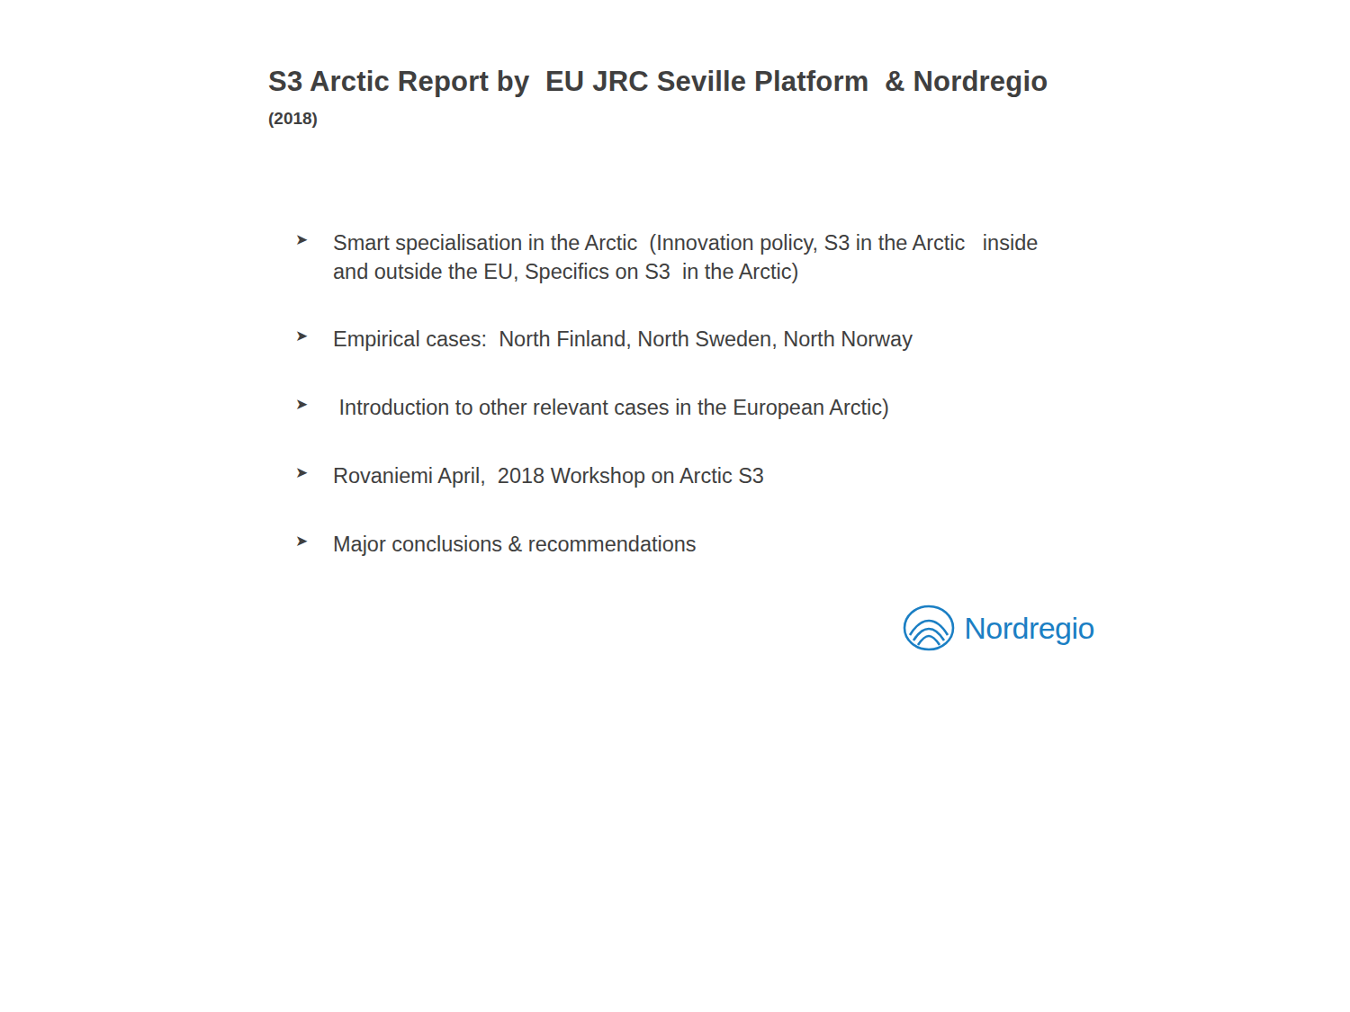S3 Arctic Report by EU JRC Seville Platform & Nordregio (2018)
Smart specialisation in the Arctic (Innovation policy, S3 in the Arctic inside and outside the EU, Specifics on S3 in the Arctic)
Empirical cases: North Finland, North Sweden, North Norway
Introduction to other relevant cases in the European Arctic)
Rovaniemi April, 2018 Workshop on Arctic S3
Major conclusions & recommendations
Nordregio